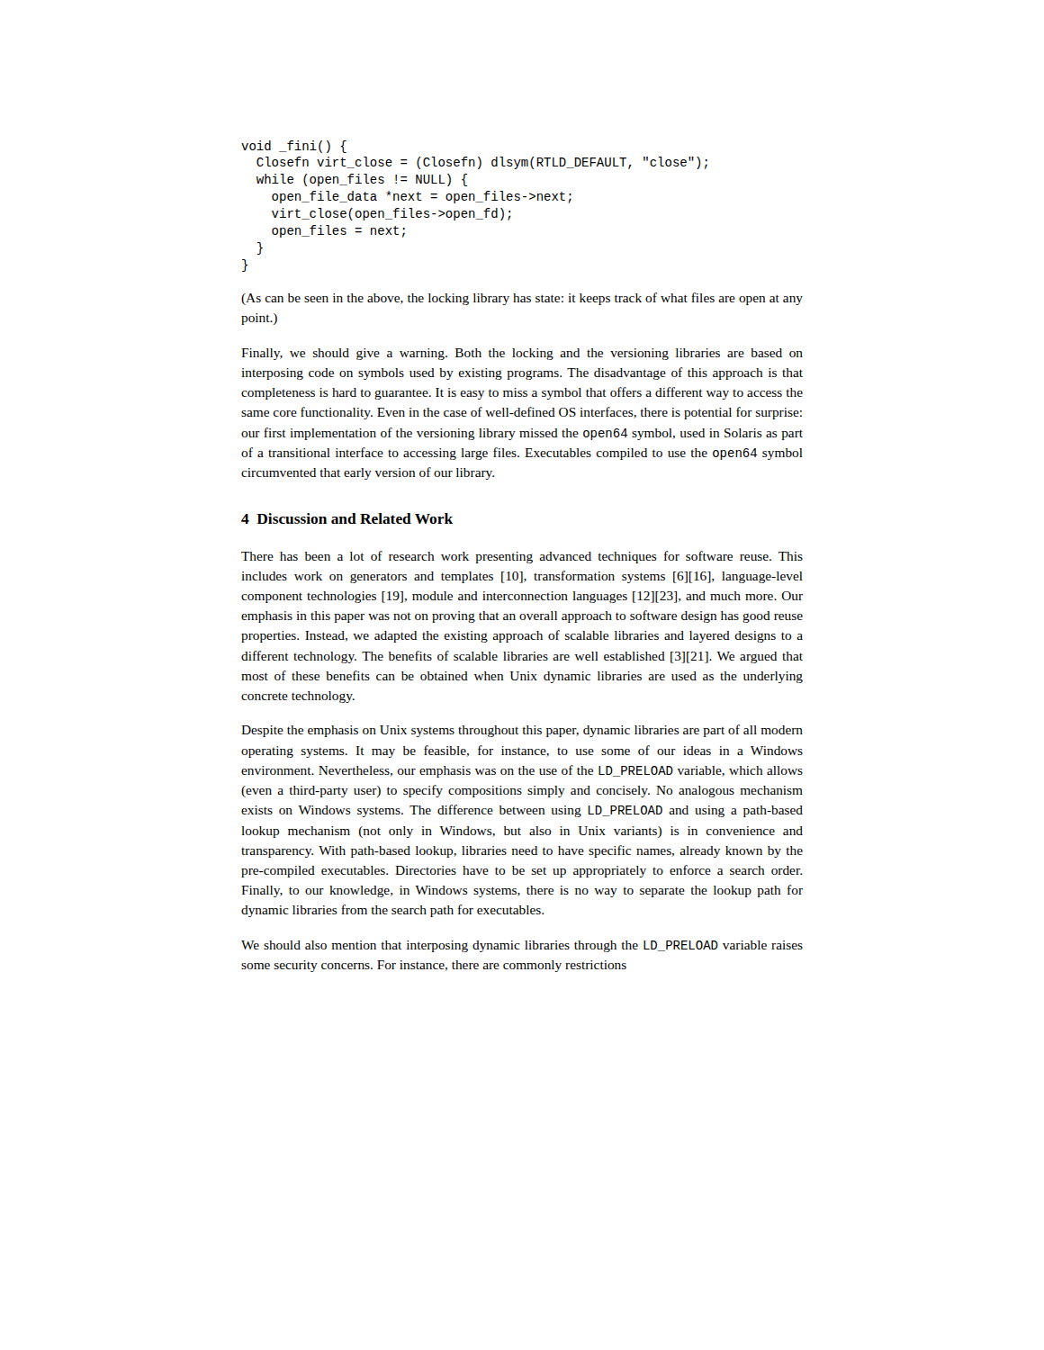void _fini() {
  Closefn virt_close = (Closefn) dlsym(RTLD_DEFAULT, "close");
  while (open_files != NULL) {
    open_file_data *next = open_files->next;
    virt_close(open_files->open_fd);
    open_files = next;
  }
}
(As can be seen in the above, the locking library has state: it keeps track of what files are open at any point.)
Finally, we should give a warning. Both the locking and the versioning libraries are based on interposing code on symbols used by existing programs. The disadvantage of this approach is that completeness is hard to guarantee. It is easy to miss a symbol that offers a different way to access the same core functionality. Even in the case of well-defined OS interfaces, there is potential for surprise: our first implementation of the versioning library missed the open64 symbol, used in Solaris as part of a transitional interface to accessing large files. Executables compiled to use the open64 symbol circumvented that early version of our library.
4 Discussion and Related Work
There has been a lot of research work presenting advanced techniques for software reuse. This includes work on generators and templates [10], transformation systems [6][16], language-level component technologies [19], module and interconnection languages [12][23], and much more. Our emphasis in this paper was not on proving that an overall approach to software design has good reuse properties. Instead, we adapted the existing approach of scalable libraries and layered designs to a different technology. The benefits of scalable libraries are well established [3][21]. We argued that most of these benefits can be obtained when Unix dynamic libraries are used as the underlying concrete technology.
Despite the emphasis on Unix systems throughout this paper, dynamic libraries are part of all modern operating systems. It may be feasible, for instance, to use some of our ideas in a Windows environment. Nevertheless, our emphasis was on the use of the LD_PRELOAD variable, which allows (even a third-party user) to specify compositions simply and concisely. No analogous mechanism exists on Windows systems. The difference between using LD_PRELOAD and using a path-based lookup mechanism (not only in Windows, but also in Unix variants) is in convenience and transparency. With path-based lookup, libraries need to have specific names, already known by the pre-compiled executables. Directories have to be set up appropriately to enforce a search order. Finally, to our knowledge, in Windows systems, there is no way to separate the lookup path for dynamic libraries from the search path for executables.
We should also mention that interposing dynamic libraries through the LD_PRELOAD variable raises some security concerns. For instance, there are commonly restrictions